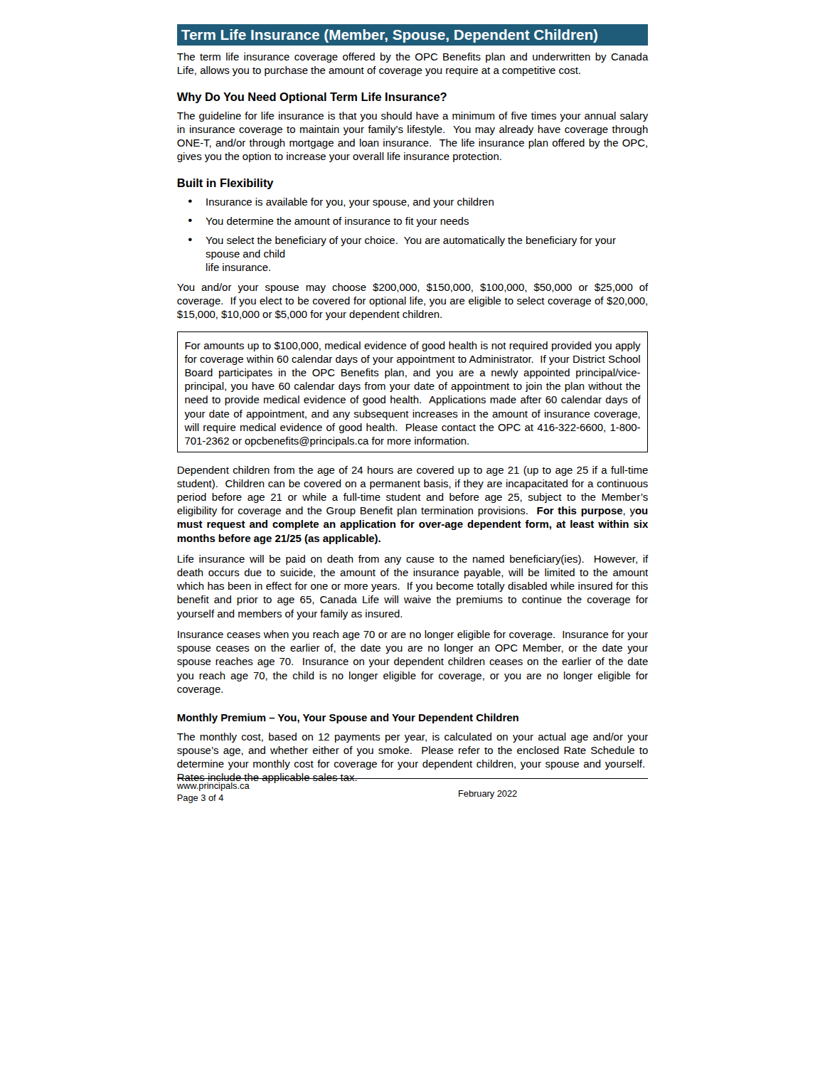Term Life Insurance (Member, Spouse, Dependent Children)
The term life insurance coverage offered by the OPC Benefits plan and underwritten by Canada Life, allows you to purchase the amount of coverage you require at a competitive cost.
Why Do You Need Optional Term Life Insurance?
The guideline for life insurance is that you should have a minimum of five times your annual salary in insurance coverage to maintain your family’s lifestyle. You may already have coverage through ONE-T, and/or through mortgage and loan insurance. The life insurance plan offered by the OPC, gives you the option to increase your overall life insurance protection.
Built in Flexibility
Insurance is available for you, your spouse, and your children
You determine the amount of insurance to fit your needs
You select the beneficiary of your choice. You are automatically the beneficiary for your spouse and childlife insurance.
You and/or your spouse may choose $200,000, $150,000, $100,000, $50,000 or $25,000 of coverage. If you elect to be covered for optional life, you are eligible to select coverage of $20,000, $15,000, $10,000 or $5,000 for your dependent children.
For amounts up to $100,000, medical evidence of good health is not required provided you apply for coverage within 60 calendar days of your appointment to Administrator. If your District School Board participates in the OPC Benefits plan, and you are a newly appointed principal/vice-principal, you have 60 calendar days from your date of appointment to join the plan without the need to provide medical evidence of good health. Applications made after 60 calendar days of your date of appointment, and any subsequent increases in the amount of insurance coverage, will require medical evidence of good health. Please contact the OPC at 416-322-6600, 1-800-701-2362 or opcbenefits@principals.ca for more information.
Dependent children from the age of 24 hours are covered up to age 21 (up to age 25 if a full-time student). Children can be covered on a permanent basis, if they are incapacitated for a continuous period before age 21 or while a full-time student and before age 25, subject to the Member’s eligibility for coverage and the Group Benefit plan termination provisions. For this purpose, you must request and complete an application for over-age dependent form, at least within six months before age 21/25 (as applicable).
Life insurance will be paid on death from any cause to the named beneficiary(ies). However, if death occurs due to suicide, the amount of the insurance payable, will be limited to the amount which has been in effect for one or more years. If you become totally disabled while insured for this benefit and prior to age 65, Canada Life will waive the premiums to continue the coverage for yourself and members of your family as insured.
Insurance ceases when you reach age 70 or are no longer eligible for coverage. Insurance for your spouse ceases on the earlier of, the date you are no longer an OPC Member, or the date your spouse reaches age 70. Insurance on your dependent children ceases on the earlier of the date you reach age 70, the child is no longer eligible for coverage, or you are no longer eligible for coverage.
Monthly Premium – You, Your Spouse and Your Dependent Children
The monthly cost, based on 12 payments per year, is calculated on your actual age and/or your spouse’s age, and whether either of you smoke. Please refer to the enclosed Rate Schedule to determine your monthly cost for coverage for your dependent children, your spouse and yourself. Rates include the applicable sales tax.
www.principals.ca
Page 3 of 4
February 2022